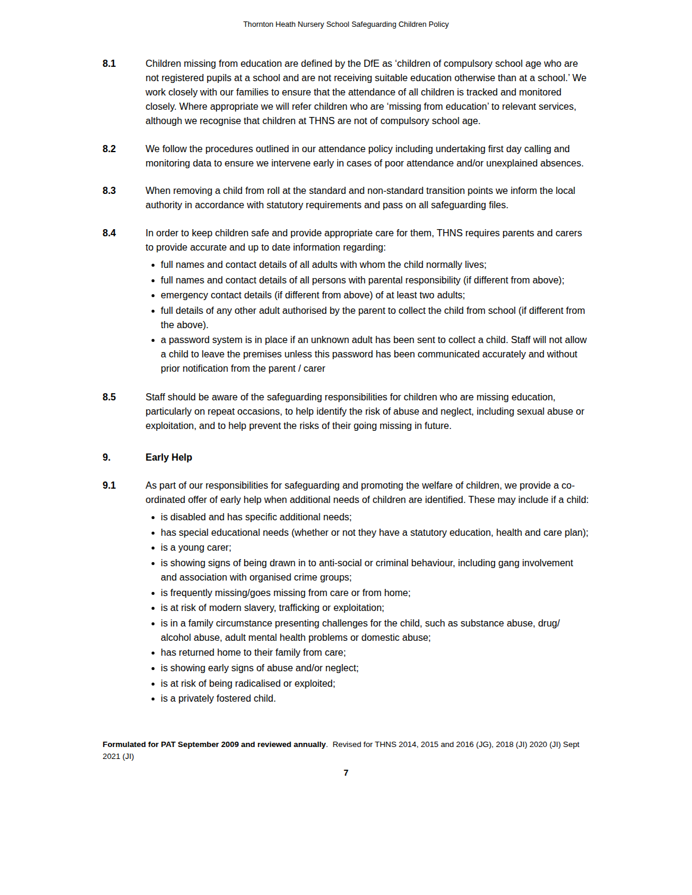Thornton Heath Nursery School Safeguarding Children Policy
8.1
Children missing from education are defined by the DfE as ‘children of compulsory school age who are not registered pupils at a school and are not receiving suitable education otherwise than at a school.’ We work closely with our families to ensure that the attendance of all children is tracked and monitored closely. Where appropriate we will refer children who are ‘missing from education’ to relevant services, although we recognise that children at THNS are not of compulsory school age.
8.2
We follow the procedures outlined in our attendance policy including undertaking first day calling and monitoring data to ensure we intervene early in cases of poor attendance and/or unexplained absences.
8.3
When removing a child from roll at the standard and non-standard transition points we inform the local authority in accordance with statutory requirements and pass on all safeguarding files.
8.4
In order to keep children safe and provide appropriate care for them, THNS requires parents and carers to provide accurate and up to date information regarding:
full names and contact details of all adults with whom the child normally lives;
full names and contact details of all persons with parental responsibility (if different from above);
emergency contact details (if different from above) of at least two adults;
full details of any other adult authorised by the parent to collect the child from school (if different from the above).
a password system is in place if an unknown adult has been sent to collect a child. Staff will not allow a child to leave the premises unless this password has been communicated accurately and without prior notification from the parent / carer
8.5
Staff should be aware of the safeguarding responsibilities for children who are missing education, particularly on repeat occasions, to help identify the risk of abuse and neglect, including sexual abuse or exploitation, and to help prevent the risks of their going missing in future.
9.
Early Help
9.1
As part of our responsibilities for safeguarding and promoting the welfare of children, we provide a co-ordinated offer of early help when additional needs of children are identified. These may include if a child:
is disabled and has specific additional needs;
has special educational needs (whether or not they have a statutory education, health and care plan);
is a young carer;
is showing signs of being drawn in to anti-social or criminal behaviour, including gang involvement and association with organised crime groups;
is frequently missing/goes missing from care or from home;
is at risk of modern slavery, trafficking or exploitation;
is in a family circumstance presenting challenges for the child, such as substance abuse, drug/ alcohol abuse, adult mental health problems or domestic abuse;
has returned home to their family from care;
is showing early signs of abuse and/or neglect;
is at risk of being radicalised or exploited;
is a privately fostered child.
Formulated for PAT September 2009 and reviewed annually. Revised for THNS 2014, 2015 and 2016 (JG), 2018 (JI) 2020 (JI) Sept 2021 (JI)
7